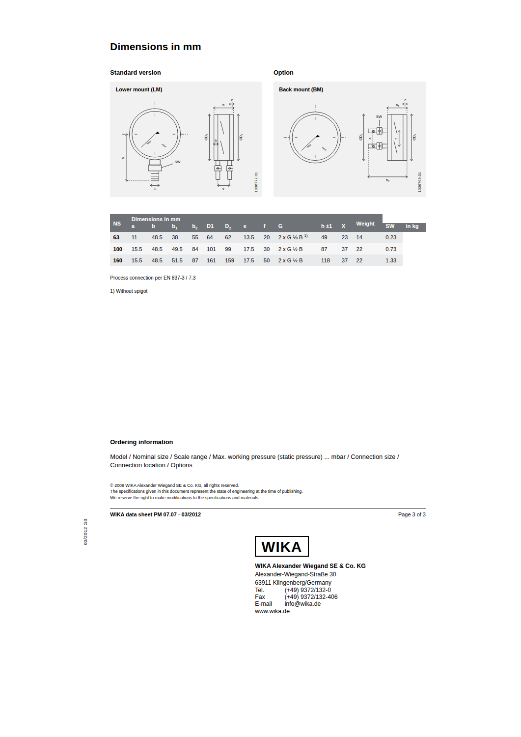Dimensions in mm
Standard version
Lower mount (LM)
h G SW mbar mbar b e a x ∅D₂ ∅D₁
1036777.01
Option
Back mount (BM)
mbar mbar b1 e b2 x f ∅D₂ ∅D₁ SW G G
1036769.01
| NS | Dimensions in mm | Weight |
| --- | --- | --- |
| a | b | b 1 | b 2 | D1 | D 2 | e | f | G | h ±1 | X | SW | in kg |
| 63 | 11 | 48.5 | 38 | 55 | 64 | 62 | 13.5 | 20 | 2 x G ⅛ B 1) | 49 | 23 | 14 | 0.23 |
| 100 | 15.5 | 48.5 | 49.5 | 84 | 101 | 99 | 17.5 | 30 | 2 x G ½ B | 87 | 37 | 22 | 0.73 |
| 160 | 15.5 | 48.5 | 51.5 | 87 | 161 | 159 | 17.5 | 50 | 2 x G ½ B | 118 | 37 | 22 | 1.33 |
Process connection per EN 837-3 / 7.3
1) Without spigot
Ordering information
Model / Nominal size / Scale range / Max. working pressure (static pressure) ... mbar / Connection size / Connection location / Options
© 2008 WIKA Alexander Wiegand SE & Co. KG, all rights reserved.
The specifications given in this document represent the state of engineering at the time of publishing.
We reserve the right to make modifications to the specifications and materials.
WIKA data sheet PM 07.07 · 03/2012
Page 3 of 3
03/2012 GB
WIKA
WIKA Alexander Wiegand SE & Co. KG
Alexander-Wiegand-Straße 30
63911 Klingenberg/Germany
| Tel. | (+49) 9372/132-0 |
| Fax | (+49) 9372/132-406 |
| E-mail | info@wika.de |
www.wika.de